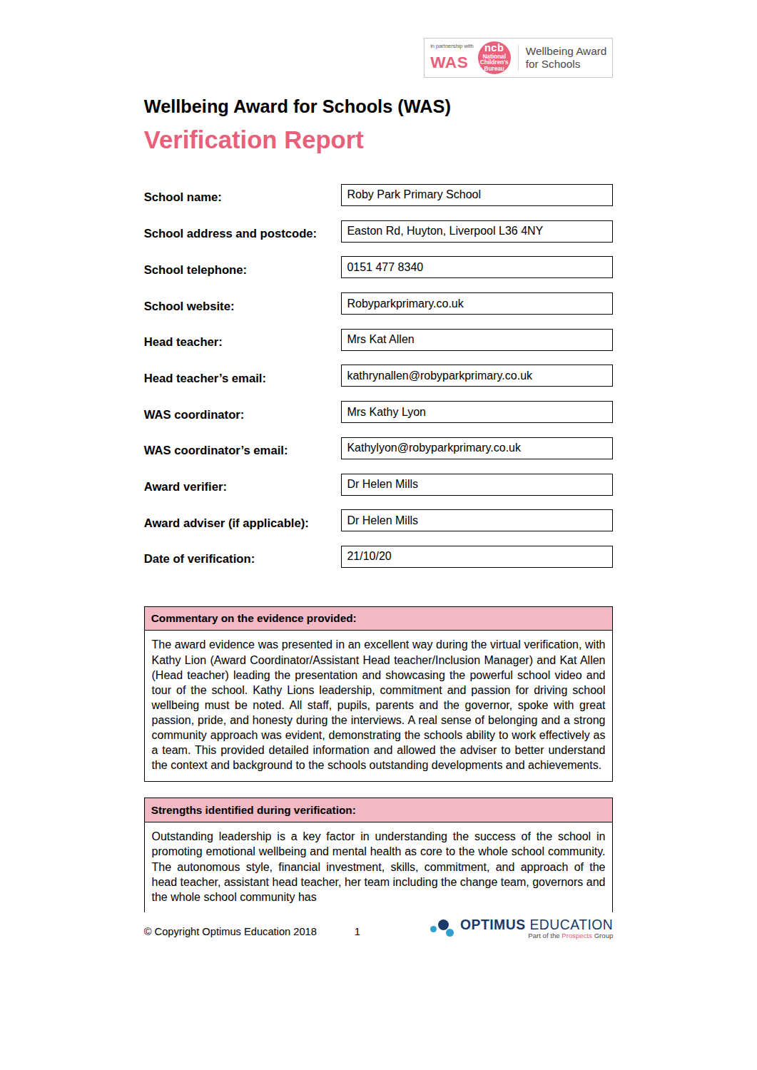in partnership with
WAS
ncb
National Children's
Bureau
Wellbeing Award
for Schools
Wellbeing Award for Schools (WAS)
Verification Report
| School name: | Roby Park Primary School |
| School address and postcode: | Easton Rd, Huyton, Liverpool L36 4NY |
| School telephone: | 0151 477 8340 |
| School website: | Robyparkprimary.co.uk |
| Head teacher: | Mrs Kat Allen |
| Head teacher’s email: | kathrynallen@robyparkprimary.co.uk |
| WAS coordinator: | Mrs Kathy Lyon |
| WAS coordinator’s email: | Kathylyon@robyparkprimary.co.uk |
| Award verifier: | Dr Helen Mills |
| Award adviser (if applicable): | Dr Helen Mills |
| Date of verification: | 21/10/20 |
Commentary on the evidence provided:
The award evidence was presented in an excellent way during the virtual verification, with Kathy Lion (Award Coordinator/Assistant Head teacher/Inclusion Manager) and Kat Allen (Head teacher) leading the presentation and showcasing the powerful school video and tour of the school. Kathy Lions leadership, commitment and passion for driving school wellbeing must be noted. All staff, pupils, parents and the governor, spoke with great passion, pride, and honesty during the interviews. A real sense of belonging and a strong community approach was evident, demonstrating the schools ability to work effectively as a team. This provided detailed information and allowed the adviser to better understand the context and background to the schools outstanding developments and achievements.
Strengths identified during verification:
Outstanding leadership is a key factor in understanding the success of the school in promoting emotional wellbeing and mental health as core to the whole school community. The autonomous style, financial investment, skills, commitment, and approach of the head teacher, assistant head teacher, her team including the change team, governors and the whole school community has
© Copyright Optimus Education 2018 1
OPTIMUS EDUCATION
Part of the Prospects Group